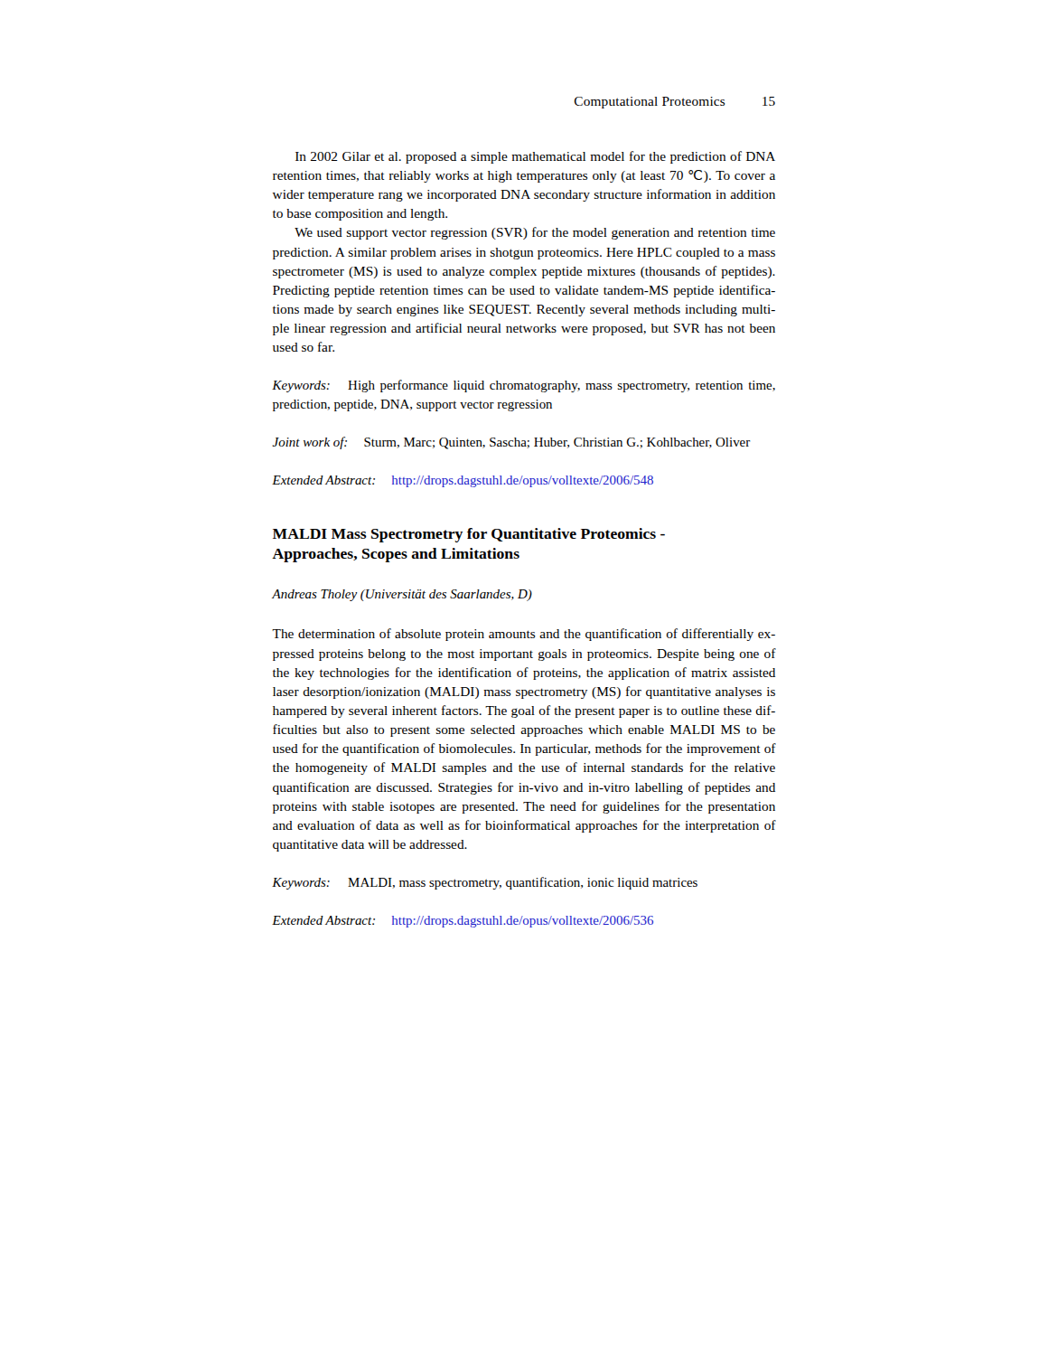Computational Proteomics 15
In 2002 Gilar et al. proposed a simple mathematical model for the prediction of DNA retention times, that reliably works at high temperatures only (at least 70 ℃). To cover a wider temperature rang we incorporated DNA secondary structure information in addition to base composition and length.
We used support vector regression (SVR) for the model generation and retention time prediction. A similar problem arises in shotgun proteomics. Here HPLC coupled to a mass spectrometer (MS) is used to analyze complex peptide mixtures (thousands of peptides). Predicting peptide retention times can be used to validate tandem-MS peptide identifications made by search engines like SEQUEST. Recently several methods including multiple linear regression and artificial neural networks were proposed, but SVR has not been used so far.
Keywords: High performance liquid chromatography, mass spectrometry, retention time, prediction, peptide, DNA, support vector regression
Joint work of: Sturm, Marc; Quinten, Sascha; Huber, Christian G.; Kohlbacher, Oliver
Extended Abstract: http://drops.dagstuhl.de/opus/volltexte/2006/548
MALDI Mass Spectrometry for Quantitative Proteomics -
Approaches, Scopes and Limitations
Andreas Tholey (Universität des Saarlandes, D)
The determination of absolute protein amounts and the quantification of differentially expressed proteins belong to the most important goals in proteomics. Despite being one of the key technologies for the identification of proteins, the application of matrix assisted laser desorption/ionization (MALDI) mass spectrometry (MS) for quantitative analyses is hampered by several inherent factors. The goal of the present paper is to outline these difficulties but also to present some selected approaches which enable MALDI MS to be used for the quantification of biomolecules. In particular, methods for the improvement of the homogeneity of MALDI samples and the use of internal standards for the relative quantification are discussed. Strategies for in-vivo and in-vitro labelling of peptides and proteins with stable isotopes are presented. The need for guidelines for the presentation and evaluation of data as well as for bioinformatical approaches for the interpretation of quantitative data will be addressed.
Keywords: MALDI, mass spectrometry, quantification, ionic liquid matrices
Extended Abstract: http://drops.dagstuhl.de/opus/volltexte/2006/536